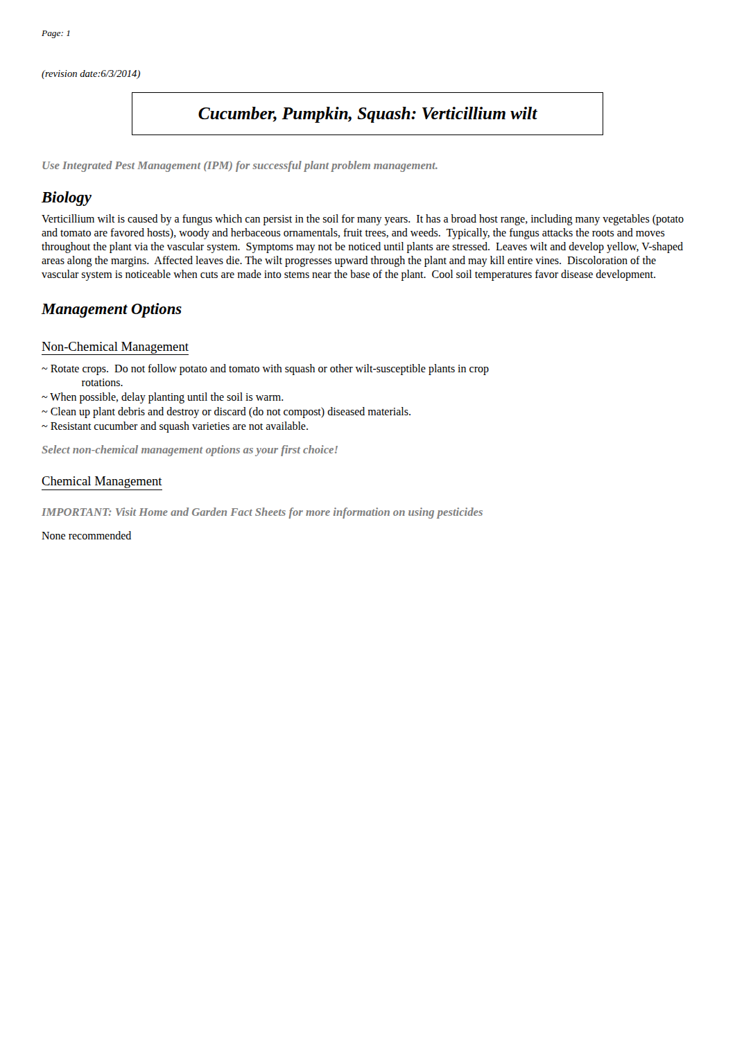Page: 1
(revision date:6/3/2014)
Cucumber, Pumpkin, Squash: Verticillium wilt
Use Integrated Pest Management (IPM) for successful plant problem management.
Biology
Verticillium wilt is caused by a fungus which can persist in the soil for many years. It has a broad host range, including many vegetables (potato and tomato are favored hosts), woody and herbaceous ornamentals, fruit trees, and weeds. Typically, the fungus attacks the roots and moves throughout the plant via the vascular system. Symptoms may not be noticed until plants are stressed. Leaves wilt and develop yellow, V-shaped areas along the margins. Affected leaves die. The wilt progresses upward through the plant and may kill entire vines. Discoloration of the vascular system is noticeable when cuts are made into stems near the base of the plant. Cool soil temperatures favor disease development.
Management Options
Non-Chemical Management
~ Rotate crops. Do not follow potato and tomato with squash or other wilt-susceptible plants in croprotations.
~ When possible, delay planting until the soil is warm.
~ Clean up plant debris and destroy or discard (do not compost) diseased materials.
~ Resistant cucumber and squash varieties are not available.
Select non-chemical management options as your first choice!
Chemical Management
IMPORTANT: Visit Home and Garden Fact Sheets for more information on using pesticides
None recommended